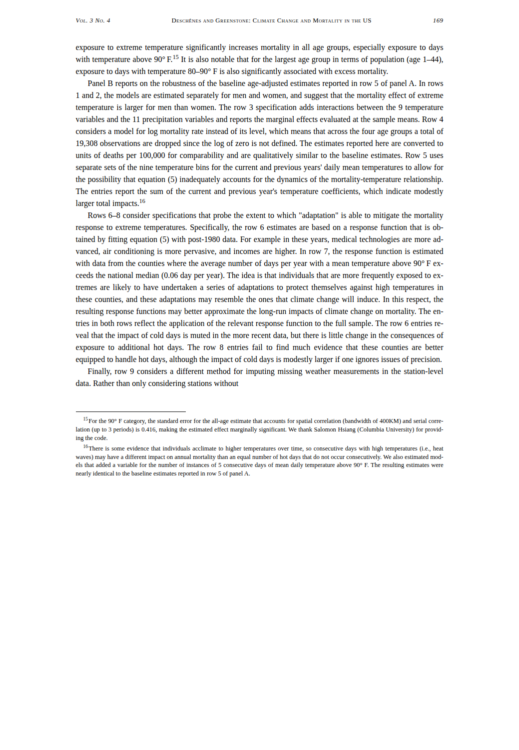Vol. 3 No. 4 Deschênes and Greenstone: Climate Change and Mortality in the US 169
exposure to extreme temperature significantly increases mortality in all age groups, especially exposure to days with temperature above 90° F.15 It is also notable that for the largest age group in terms of population (age 1–44), exposure to days with temperature 80–90° F is also significantly associated with excess mortality.
Panel B reports on the robustness of the baseline age-adjusted estimates reported in row 5 of panel A. In rows 1 and 2, the models are estimated separately for men and women, and suggest that the mortality effect of extreme temperature is larger for men than women. The row 3 specification adds interactions between the 9 temperature variables and the 11 precipitation variables and reports the marginal effects evaluated at the sample means. Row 4 considers a model for log mortality rate instead of its level, which means that across the four age groups a total of 19,308 observations are dropped since the log of zero is not defined. The estimates reported here are converted to units of deaths per 100,000 for comparability and are qualitatively similar to the baseline estimates. Row 5 uses separate sets of the nine temperature bins for the current and previous years' daily mean temperatures to allow for the possibility that equation (5) inadequately accounts for the dynamics of the mortality-temperature relationship. The entries report the sum of the current and previous year's temperature coefficients, which indicate modestly larger total impacts.16
Rows 6–8 consider specifications that probe the extent to which "adaptation" is able to mitigate the mortality response to extreme temperatures. Specifically, the row 6 estimates are based on a response function that is obtained by fitting equation (5) with post-1980 data. For example in these years, medical technologies are more advanced, air conditioning is more pervasive, and incomes are higher. In row 7, the response function is estimated with data from the counties where the average number of days per year with a mean temperature above 90° F exceeds the national median (0.06 day per year). The idea is that individuals that are more frequently exposed to extremes are likely to have undertaken a series of adaptations to protect themselves against high temperatures in these counties, and these adaptations may resemble the ones that climate change will induce. In this respect, the resulting response functions may better approximate the long-run impacts of climate change on mortality. The entries in both rows reflect the application of the relevant response function to the full sample. The row 6 entries reveal that the impact of cold days is muted in the more recent data, but there is little change in the consequences of exposure to additional hot days. The row 8 entries fail to find much evidence that these counties are better equipped to handle hot days, although the impact of cold days is modestly larger if one ignores issues of precision.
Finally, row 9 considers a different method for imputing missing weather measurements in the station-level data. Rather than only considering stations without
15For the 90° F category, the standard error for the all-age estimate that accounts for spatial correlation (bandwidth of 400KM) and serial correlation (up to 3 periods) is 0.416, making the estimated effect marginally significant. We thank Salomon Hsiang (Columbia University) for providing the code.
16There is some evidence that individuals acclimate to higher temperatures over time, so consecutive days with high temperatures (i.e., heat waves) may have a different impact on annual mortality than an equal number of hot days that do not occur consecutively. We also estimated models that added a variable for the number of instances of 5 consecutive days of mean daily temperature above 90° F. The resulting estimates were nearly identical to the baseline estimates reported in row 5 of panel A.